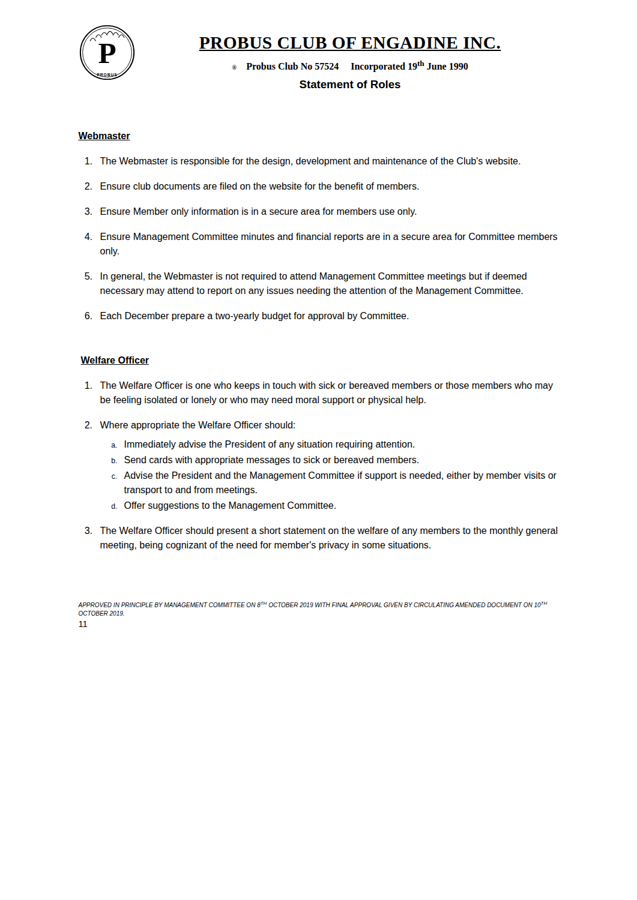P PROBUS
PROBUS CLUB OF ENGADINE INC.
® Probus Club No 57524 Incorporated 19th June 1990
Statement of Roles
Webmaster
The Webmaster is responsible for the design, development and maintenance of the Club's website.
Ensure club documents are filed on the website for the benefit of members.
Ensure Member only information is in a secure area for members use only.
Ensure Management Committee minutes and financial reports are in a secure area for Committee members only.
In general, the Webmaster is not required to attend Management Committee meetings but if deemed necessary may attend to report on any issues needing the attention of the Management Committee.
Each December prepare a two-yearly budget for approval by Committee.
Welfare Officer
The Welfare Officer is one who keeps in touch with sick or bereaved members or those members who may be feeling isolated or lonely or who may need moral support or physical help.
Where appropriate the Welfare Officer should:
Immediately advise the President of any situation requiring attention.
Send cards with appropriate messages to sick or bereaved members.
Advise the President and the Management Committee if support is needed, either by member visits or transport to and from meetings.
Offer suggestions to the Management Committee.
The Welfare Officer should present a short statement on the welfare of any members to the monthly general meeting, being cognizant of the need for member's privacy in some situations.
APPROVED IN PRINCIPLE BY MANAGEMENT COMMITTEE ON 8TH OCTOBER 2019 WITH FINAL APPROVAL GIVEN BY CIRCULATING AMENDED DOCUMENT ON 10TH OCTOBER 2019.
11